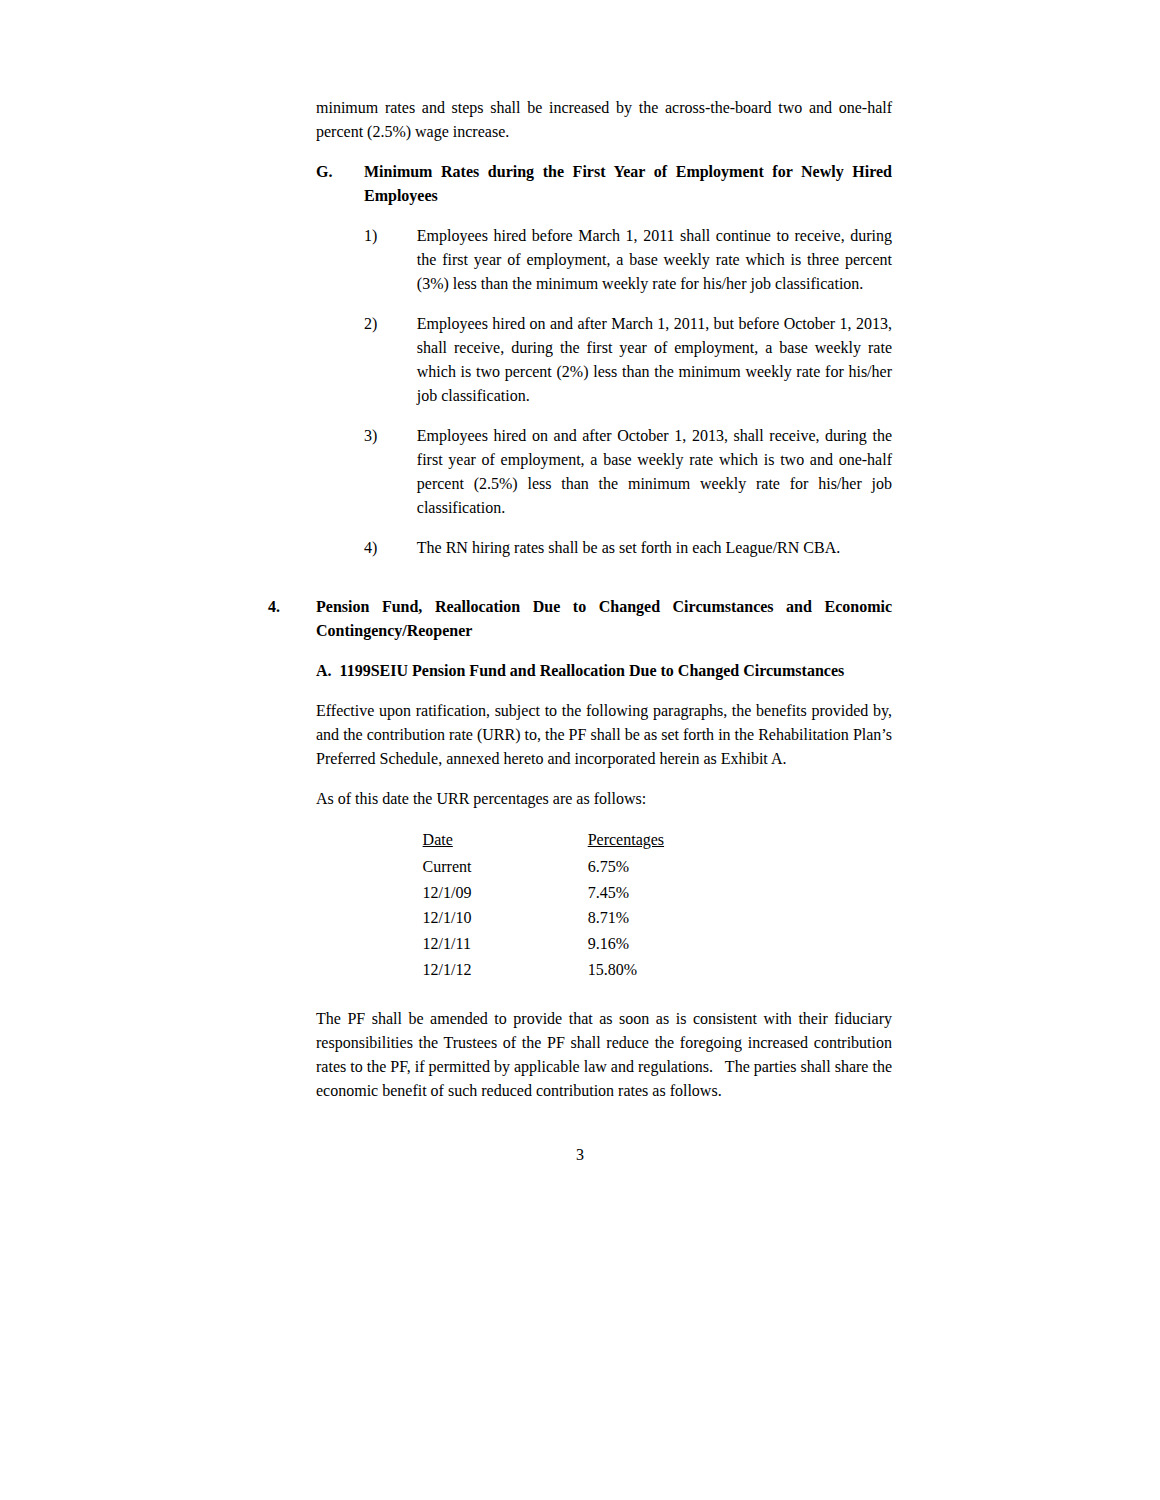minimum rates and steps shall be increased by the across-the-board two and one-half percent (2.5%) wage increase.
G. Minimum Rates during the First Year of Employment for Newly Hired Employees
1) Employees hired before March 1, 2011 shall continue to receive, during the first year of employment, a base weekly rate which is three percent (3%) less than the minimum weekly rate for his/her job classification.
2) Employees hired on and after March 1, 2011, but before October 1, 2013, shall receive, during the first year of employment, a base weekly rate which is two percent (2%) less than the minimum weekly rate for his/her job classification.
3) Employees hired on and after October 1, 2013, shall receive, during the first year of employment, a base weekly rate which is two and one-half percent (2.5%) less than the minimum weekly rate for his/her job classification.
4) The RN hiring rates shall be as set forth in each League/RN CBA.
4. Pension Fund, Reallocation Due to Changed Circumstances and Economic Contingency/Reopener
A. 1199SEIU Pension Fund and Reallocation Due to Changed Circumstances
Effective upon ratification, subject to the following paragraphs, the benefits provided by, and the contribution rate (URR) to, the PF shall be as set forth in the Rehabilitation Plan’s Preferred Schedule, annexed hereto and incorporated herein as Exhibit A.
As of this date the URR percentages are as follows:
| Date | Percentages |
| --- | --- |
| Current | 6.75% |
| 12/1/09 | 7.45% |
| 12/1/10 | 8.71% |
| 12/1/11 | 9.16% |
| 12/1/12 | 15.80% |
The PF shall be amended to provide that as soon as is consistent with their fiduciary responsibilities the Trustees of the PF shall reduce the foregoing increased contribution rates to the PF, if permitted by applicable law and regulations. The parties shall share the economic benefit of such reduced contribution rates as follows.
3